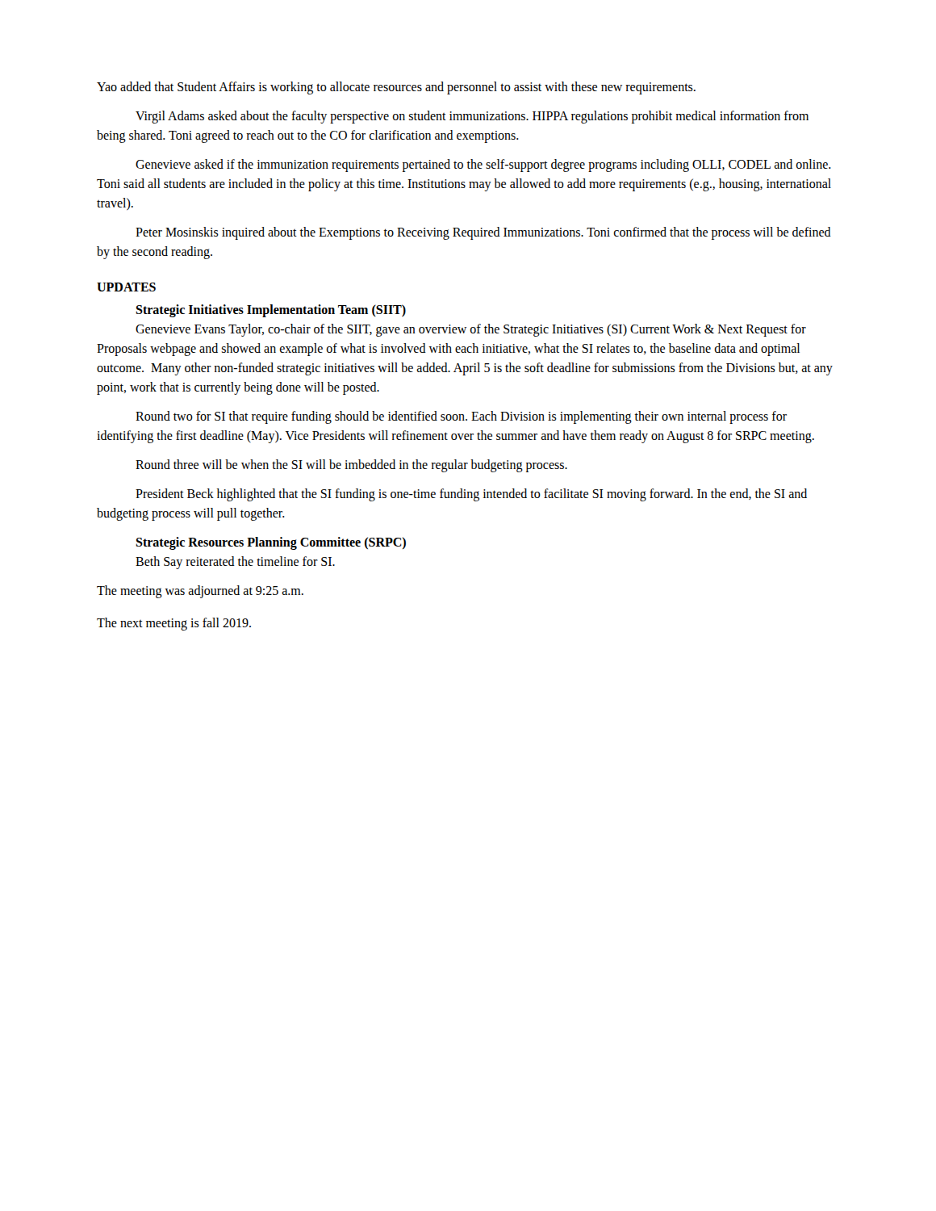Yao added that Student Affairs is working to allocate resources and personnel to assist with these new requirements.
Virgil Adams asked about the faculty perspective on student immunizations. HIPPA regulations prohibit medical information from being shared. Toni agreed to reach out to the CO for clarification and exemptions.
Genevieve asked if the immunization requirements pertained to the self-support degree programs including OLLI, CODEL and online. Toni said all students are included in the policy at this time. Institutions may be allowed to add more requirements (e.g., housing, international travel).
Peter Mosinskis inquired about the Exemptions to Receiving Required Immunizations. Toni confirmed that the process will be defined by the second reading.
Updates
Strategic Initiatives Implementation Team (SIIT)
Genevieve Evans Taylor, co-chair of the SIIT, gave an overview of the Strategic Initiatives (SI) Current Work & Next Request for Proposals webpage and showed an example of what is involved with each initiative, what the SI relates to, the baseline data and optimal outcome. Many other non-funded strategic initiatives will be added. April 5 is the soft deadline for submissions from the Divisions but, at any point, work that is currently being done will be posted.
Round two for SI that require funding should be identified soon. Each Division is implementing their own internal process for identifying the first deadline (May). Vice Presidents will refinement over the summer and have them ready on August 8 for SRPC meeting.
Round three will be when the SI will be imbedded in the regular budgeting process.
President Beck highlighted that the SI funding is one-time funding intended to facilitate SI moving forward. In the end, the SI and budgeting process will pull together.
Strategic Resources Planning Committee (SRPC)
Beth Say reiterated the timeline for SI.
The meeting was adjourned at 9:25 a.m.
The next meeting is fall 2019.